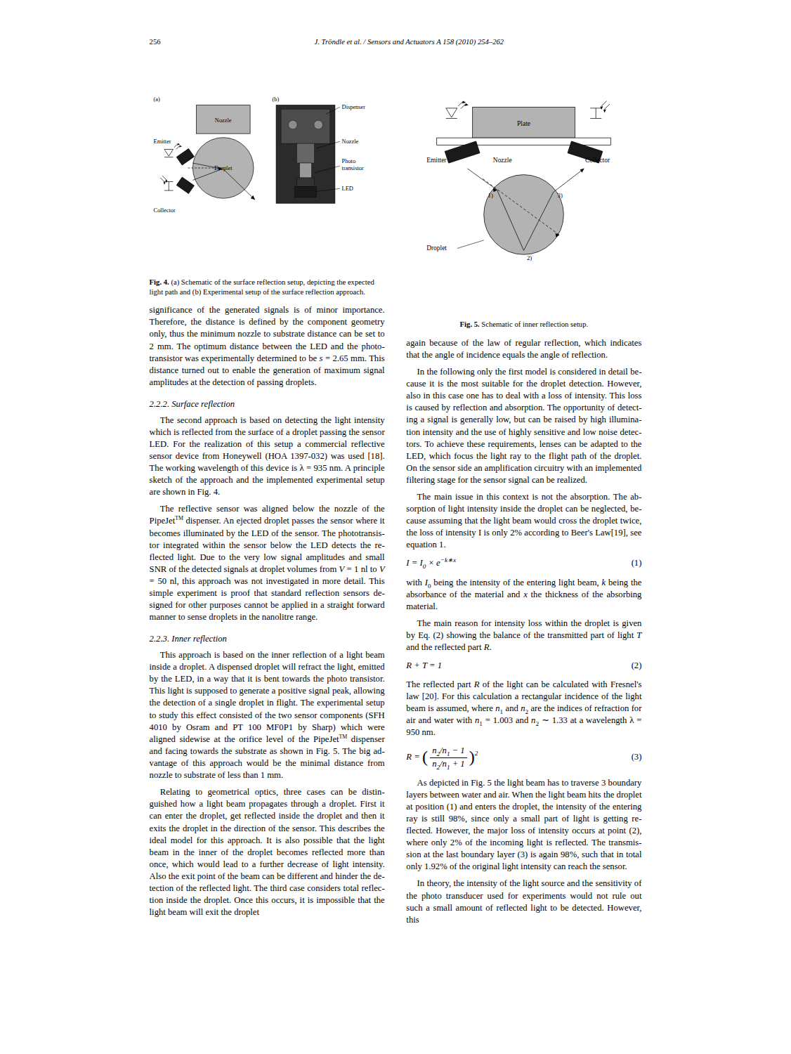256 J. Tröndle et al. / Sensors and Actuators A 158 (2010) 254–262
(a) (b) Nozzle Droplet Emitter Collector Dispenser Nozzle Photo transistor LED
Fig. 4. (a) Schematic of the surface reflection setup, depicting the expected light path and (b) Experimental setup of the surface reflection approach.
significance of the generated signals is of minor importance. Therefore, the distance is defined by the component geometry only, thus the minimum nozzle to substrate distance can be set to 2 mm. The optimum distance between the LED and the phototransistor was experimentally determined to be s = 2.65 mm. This distance turned out to enable the generation of maximum signal amplitudes at the detection of passing droplets.
2.2.2. Surface reflection
The second approach is based on detecting the light intensity which is reflected from the surface of a droplet passing the sensor LED. For the realization of this setup a commercial reflective sensor device from Honeywell (HOA 1397-032) was used [18]. The working wavelength of this device is λ = 935 nm. A principle sketch of the approach and the implemented experimental setup are shown in Fig. 4.
The reflective sensor was aligned below the nozzle of the PipeJetTM dispenser. An ejected droplet passes the sensor where it becomes illuminated by the LED of the sensor. The phototransistor integrated within the sensor below the LED detects the reflected light. Due to the very low signal amplitudes and small SNR of the detected signals at droplet volumes from V = 1 nl to V = 50 nl, this approach was not investigated in more detail. This simple experiment is proof that standard reflection sensors designed for other purposes cannot be applied in a straight forward manner to sense droplets in the nanolitre range.
2.2.3. Inner reflection
This approach is based on the inner reflection of a light beam inside a droplet. A dispensed droplet will refract the light, emitted by the LED, in a way that it is bent towards the photo transistor. This light is supposed to generate a positive signal peak, allowing the detection of a single droplet in flight. The experimental setup to study this effect consisted of the two sensor components (SFH 4010 by Osram and PT 100 MF0P1 by Sharp) which were aligned sidewise at the orifice level of the PipeJetTM dispenser and facing towards the substrate as shown in Fig. 5. The big advantage of this approach would be the minimal distance from nozzle to substrate of less than 1 mm.
Relating to geometrical optics, three cases can be distinguished how a light beam propagates through a droplet. First it can enter the droplet, get reflected inside the droplet and then it exits the droplet in the direction of the sensor. This describes the ideal model for this approach. It is also possible that the light beam in the inner of the droplet becomes reflected more than once, which would lead to a further decrease of light intensity. Also the exit point of the beam can be different and hinder the detection of the reflected light. The third case considers total reflection inside the droplet. Once this occurs, it is impossible that the light beam will exit the droplet
Plate Emitter Nozzle Collector 1) 3) 2) Droplet
Fig. 5. Schematic of inner reflection setup.
again because of the law of regular reflection, which indicates that the angle of incidence equals the angle of reflection.
In the following only the first model is considered in detail because it is the most suitable for the droplet detection. However, also in this case one has to deal with a loss of intensity. This loss is caused by reflection and absorption. The opportunity of detecting a signal is generally low, but can be raised by high illumination intensity and the use of highly sensitive and low noise detectors. To achieve these requirements, lenses can be adapted to the LED, which focus the light ray to the flight path of the droplet. On the sensor side an amplification circuitry with an implemented filtering stage for the sensor signal can be realized.
The main issue in this context is not the absorption. The absorption of light intensity inside the droplet can be neglected, because assuming that the light beam would cross the droplet twice, the loss of intensity I is only 2% according to Beer's Law[19], see equation 1.
I = I0 × e−k∗x (1)
with I0 being the intensity of the entering light beam, k being the absorbance of the material and x the thickness of the absorbing material.
The main reason for intensity loss within the droplet is given by Eq. (2) showing the balance of the transmitted part of light T and the reflected part R.
R + T = 1 (2)
The reflected part R of the light can be calculated with Fresnel's law [20]. For this calculation a rectangular incidence of the light beam is assumed, where n1 and n2 are the indices of refraction for air and water with n1 = 1.003 and n2 ∼ 1.33 at a wavelength λ = 950 nm.
R = ( n2/n1 − 1 n2/n1 + 1 )2 (3)
As depicted in Fig. 5 the light beam has to traverse 3 boundary layers between water and air. When the light beam hits the droplet at position (1) and enters the droplet, the intensity of the entering ray is still 98%, since only a small part of light is getting reflected. However, the major loss of intensity occurs at point (2), where only 2% of the incoming light is reflected. The transmission at the last boundary layer (3) is again 98%, such that in total only 1.92% of the original light intensity can reach the sensor.
In theory, the intensity of the light source and the sensitivity of the photo transducer used for experiments would not rule out such a small amount of reflected light to be detected. However, this